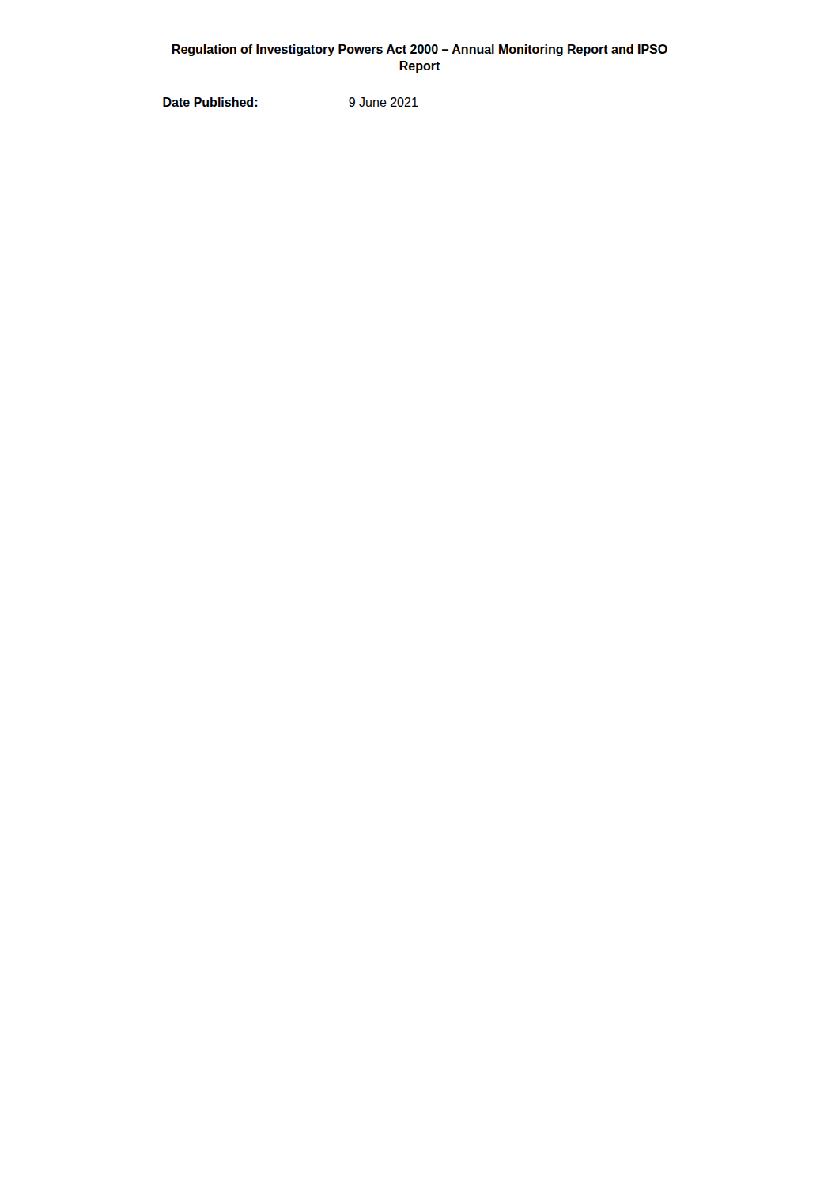Regulation of Investigatory Powers Act 2000 – Annual Monitoring Report and IPSO Report
Date Published: 9 June 2021